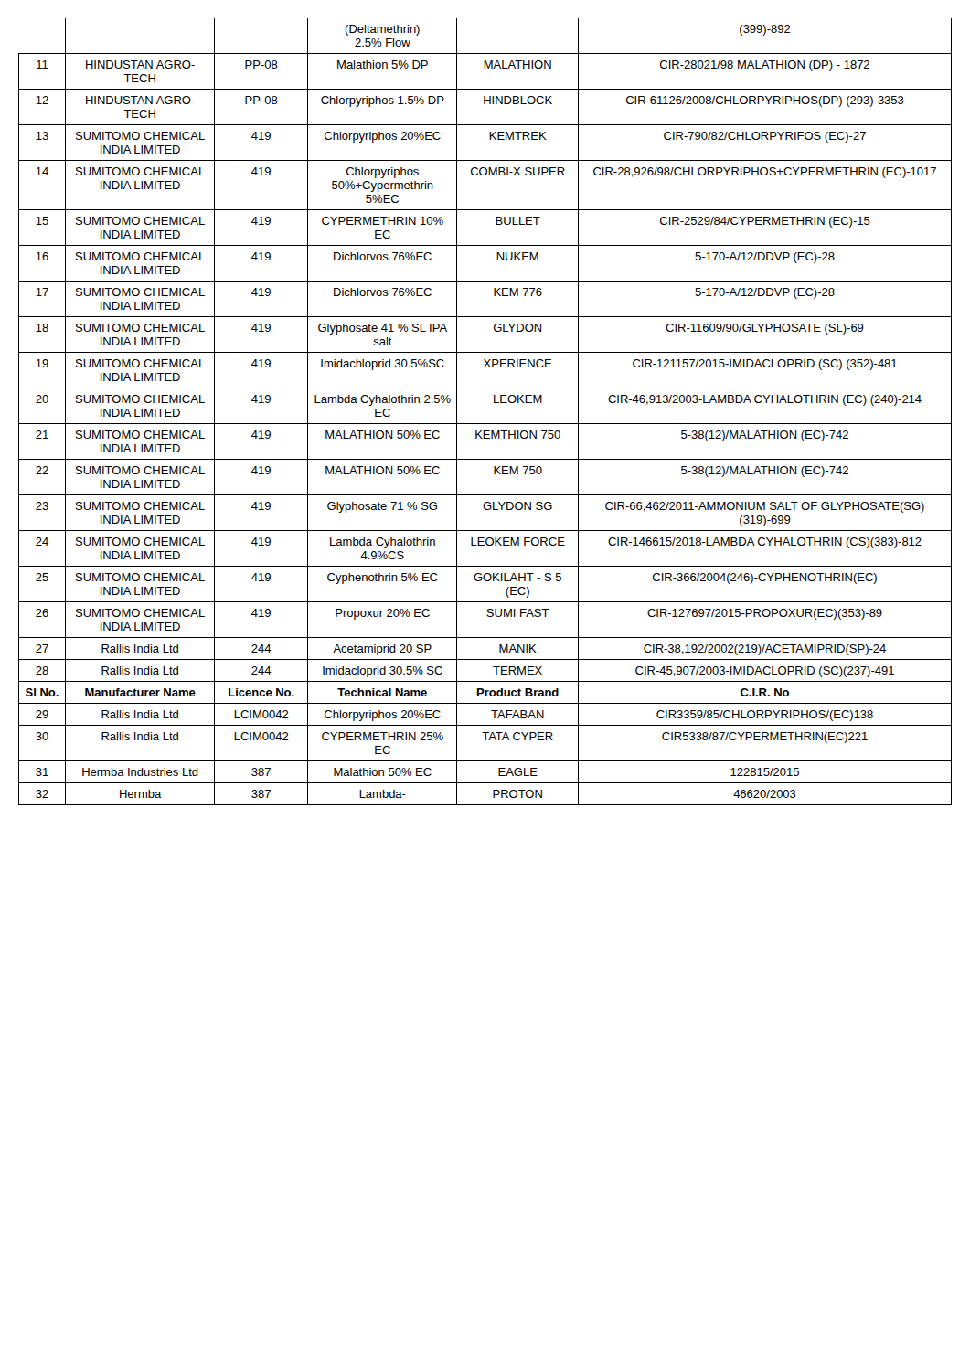| | | | (Deltamethrin) 2.5% Flow | | (399)-892 |
| 11 | HINDUSTAN AGRO-TECH | PP-08 | Malathion 5% DP | MALATHION | CIR-28021/98 MALATHION (DP) - 1872 |
| 12 | HINDUSTAN AGRO-TECH | PP-08 | Chlorpyriphos 1.5% DP | HINDBLOCK | CIR-61126/2008/CHLORPYRIPHOS(DP) (293)-3353 |
| 13 | SUMITOMO CHEMICAL INDIA LIMITED | 419 | Chlorpyriphos 20%EC | KEMTREK | CIR-790/82/CHLORPYRIFOS (EC)-27 |
| 14 | SUMITOMO CHEMICAL INDIA LIMITED | 419 | Chlorpyriphos 50%+Cypermethrin 5%EC | COMBI-X SUPER | CIR-28,926/98/CHLORPYRIPHOS+CYPERMETHRIN (EC)-1017 |
| 15 | SUMITOMO CHEMICAL INDIA LIMITED | 419 | CYPERMETHRIN 10% EC | BULLET | CIR-2529/84/CYPERMETHRIN (EC)-15 |
| 16 | SUMITOMO CHEMICAL INDIA LIMITED | 419 | Dichlorvos 76%EC | NUKEM | 5-170-A/12/DDVP (EC)-28 |
| 17 | SUMITOMO CHEMICAL INDIA LIMITED | 419 | Dichlorvos 76%EC | KEM 776 | 5-170-A/12/DDVP (EC)-28 |
| 18 | SUMITOMO CHEMICAL INDIA LIMITED | 419 | Glyphosate 41 % SL IPA salt | GLYDON | CIR-11609/90/GLYPHOSATE (SL)-69 |
| 19 | SUMITOMO CHEMICAL INDIA LIMITED | 419 | Imidachloprid 30.5%SC | XPERIENCE | CIR-121157/2015-IMIDACLOPRID (SC) (352)-481 |
| 20 | SUMITOMO CHEMICAL INDIA LIMITED | 419 | Lambda Cyhalothrin 2.5% EC | LEOKEM | CIR-46,913/2003-LAMBDA CYHALOTHRIN (EC) (240)-214 |
| 21 | SUMITOMO CHEMICAL INDIA LIMITED | 419 | MALATHION 50% EC | KEMTHION 750 | 5-38(12)/MALATHION (EC)-742 |
| 22 | SUMITOMO CHEMICAL INDIA LIMITED | 419 | MALATHION 50% EC | KEM 750 | 5-38(12)/MALATHION (EC)-742 |
| 23 | SUMITOMO CHEMICAL INDIA LIMITED | 419 | Glyphosate 71 % SG | GLYDON SG | CIR-66,462/2011-AMMONIUM SALT OF GLYPHOSATE(SG)(319)-699 |
| 24 | SUMITOMO CHEMICAL INDIA LIMITED | 419 | Lambda Cyhalothrin 4.9%CS | LEOKEM FORCE | CIR-146615/2018-LAMBDA CYHALOTHRIN (CS)(383)-812 |
| 25 | SUMITOMO CHEMICAL INDIA LIMITED | 419 | Cyphenothrin 5% EC | GOKILAHT - S 5 (EC) | CIR-366/2004(246)-CYPHENOTHRIN(EC) |
| 26 | SUMITOMO CHEMICAL INDIA LIMITED | 419 | Propoxur 20% EC | SUMI FAST | CIR-127697/2015-PROPOXUR(EC)(353)-89 |
| 27 | Rallis India Ltd | 244 | Acetamiprid 20 SP | MANIK | CIR-38,192/2002(219)/ACETAMIPRID(SP)-24 |
| 28 | Rallis India Ltd | 244 | Imidacloprid 30.5% SC | TERMEX | CIR-45,907/2003-IMIDACLOPRID (SC)(237)-491 |
| Sl No. | Manufacturer Name | Licence No. | Technical Name | Product Brand | C.I.R. No |
| 29 | Rallis India Ltd | LCIM0042 | Chlorpyriphos 20%EC | TAFABAN | CIR3359/85/CHLORPYRIPHOS/(EC)138 |
| 30 | Rallis India Ltd | LCIM0042 | CYPERMETHRIN 25% EC | TATA CYPER | CIR5338/87/CYPERMETHRIN(EC)221 |
| 31 | Hermba Industries Ltd | 387 | Malathion 50% EC | EAGLE | 122815/2015 |
| 32 | Hermba | 387 | Lambda- | PROTON | 46620/2003 |